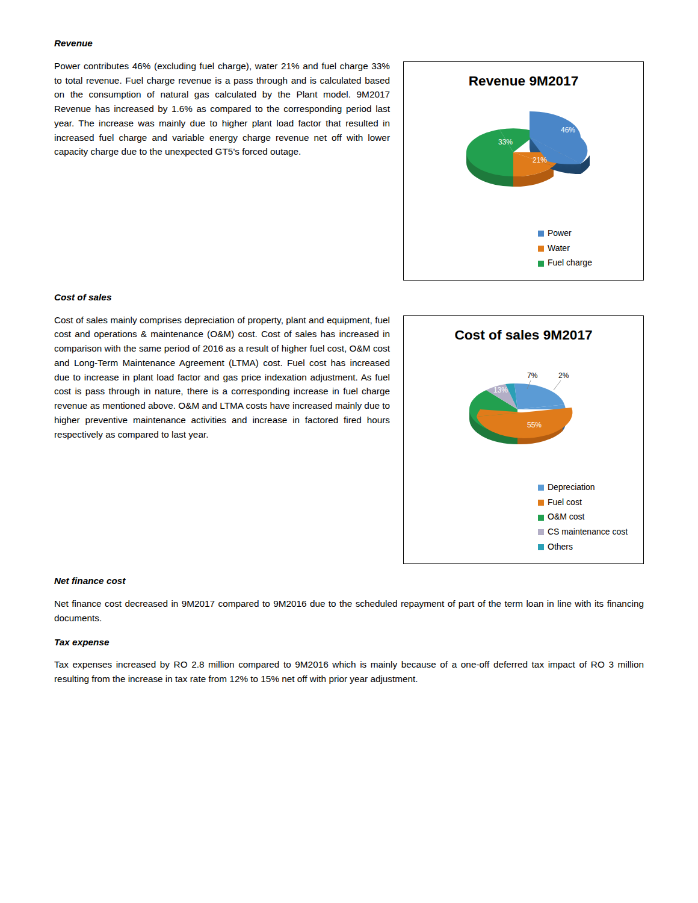Revenue
Revenue 9M2017
33% 21% 46%
Power
Water
Fuel charge
Power contributes 46% (excluding fuel charge), water 21% and fuel charge 33% to total revenue. Fuel charge revenue is a pass through and is calculated based on the consumption of natural gas calculated by the Plant model. 9M2017 Revenue has increased by 1.6% as compared to the corresponding period last year. The increase was mainly due to higher plant load factor that resulted in increased fuel charge and variable energy charge revenue net off with lower capacity charge due to the unexpected GT5's forced outage.
Cost of sales
Cost of sales 9M2017
2% 7% 13% 23% 55%
Depreciation
Fuel cost
O&M cost
CS maintenance cost
Others
Cost of sales mainly comprises depreciation of property, plant and equipment, fuel cost and operations & maintenance (O&M) cost. Cost of sales has increased in comparison with the same period of 2016 as a result of higher fuel cost, O&M cost and Long-Term Maintenance Agreement (LTMA) cost. Fuel cost has increased due to increase in plant load factor and gas price indexation adjustment. As fuel cost is pass through in nature, there is a corresponding increase in fuel charge revenue as mentioned above. O&M and LTMA costs have increased mainly due to higher preventive maintenance activities and increase in factored fired hours respectively as compared to last year.
Net finance cost
Net finance cost decreased in 9M2017 compared to 9M2016 due to the scheduled repayment of part of the term loan in line with its financing documents.
Tax expense
Tax expenses increased by RO 2.8 million compared to 9M2016 which is mainly because of a one-off deferred tax impact of RO 3 million resulting from the increase in tax rate from 12% to 15% net off with prior year adjustment.